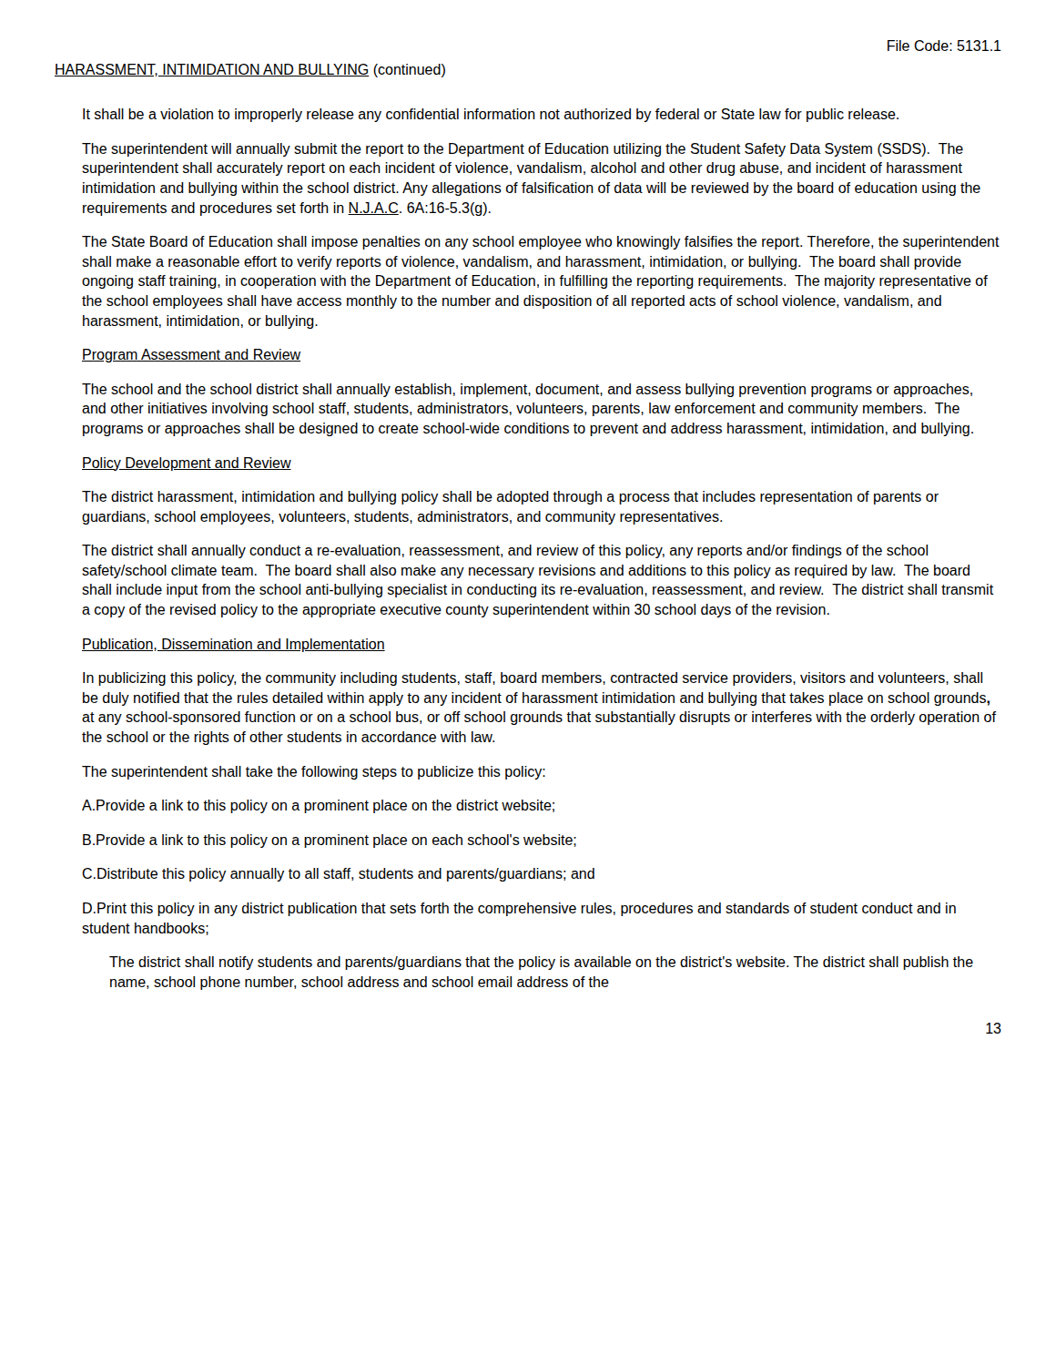File Code: 5131.1
HARASSMENT, INTIMIDATION AND BULLYING (continued)
It shall be a violation to improperly release any confidential information not authorized by federal or State law for public release.
The superintendent will annually submit the report to the Department of Education utilizing the Student Safety Data System (SSDS). The superintendent shall accurately report on each incident of violence, vandalism, alcohol and other drug abuse, and incident of harassment intimidation and bullying within the school district. Any allegations of falsification of data will be reviewed by the board of education using the requirements and procedures set forth in N.J.A.C. 6A:16-5.3(g).
The State Board of Education shall impose penalties on any school employee who knowingly falsifies the report. Therefore, the superintendent shall make a reasonable effort to verify reports of violence, vandalism, and harassment, intimidation, or bullying. The board shall provide ongoing staff training, in cooperation with the Department of Education, in fulfilling the reporting requirements. The majority representative of the school employees shall have access monthly to the number and disposition of all reported acts of school violence, vandalism, and harassment, intimidation, or bullying.
Program Assessment and Review
The school and the school district shall annually establish, implement, document, and assess bullying prevention programs or approaches, and other initiatives involving school staff, students, administrators, volunteers, parents, law enforcement and community members. The programs or approaches shall be designed to create school-wide conditions to prevent and address harassment, intimidation, and bullying.
Policy Development and Review
The district harassment, intimidation and bullying policy shall be adopted through a process that includes representation of parents or guardians, school employees, volunteers, students, administrators, and community representatives.
The district shall annually conduct a re-evaluation, reassessment, and review of this policy, any reports and/or findings of the school safety/school climate team. The board shall also make any necessary revisions and additions to this policy as required by law. The board shall include input from the school anti-bullying specialist in conducting its re-evaluation, reassessment, and review. The district shall transmit a copy of the revised policy to the appropriate executive county superintendent within 30 school days of the revision.
Publication, Dissemination and Implementation
In publicizing this policy, the community including students, staff, board members, contracted service providers, visitors and volunteers, shall be duly notified that the rules detailed within apply to any incident of harassment intimidation and bullying that takes place on school grounds, at any school-sponsored function or on a school bus, or off school grounds that substantially disrupts or interferes with the orderly operation of the school or the rights of other students in accordance with law.
The superintendent shall take the following steps to publicize this policy:
A.Provide a link to this policy on a prominent place on the district website;
B.Provide a link to this policy on a prominent place on each school's website;
C.Distribute this policy annually to all staff, students and parents/guardians; and
D.Print this policy in any district publication that sets forth the comprehensive rules, procedures and standards of student conduct and in student handbooks;
The district shall notify students and parents/guardians that the policy is available on the district's website. The district shall publish the name, school phone number, school address and school email address of the
13